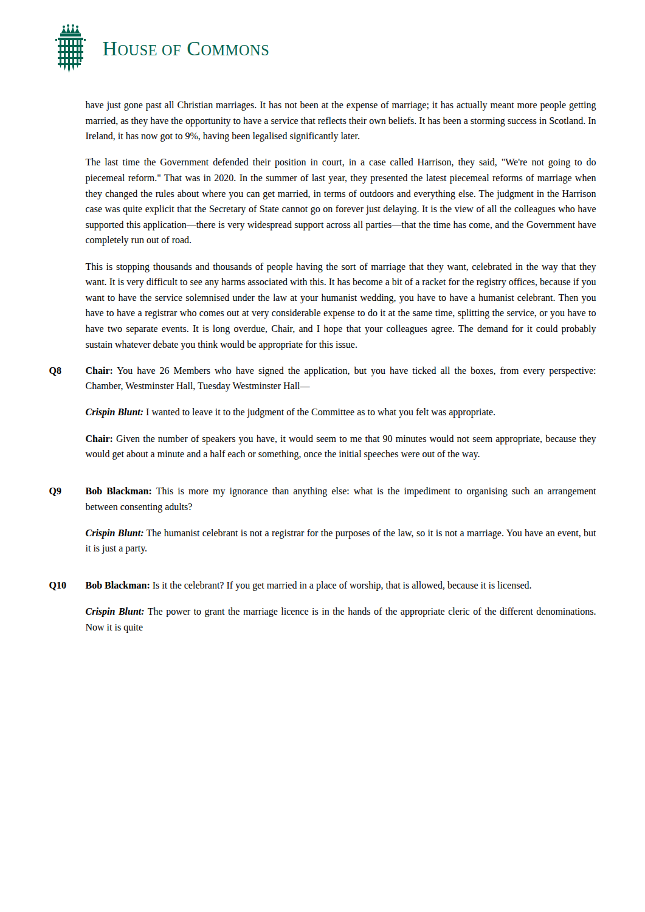HOUSE OF COMMONS
have just gone past all Christian marriages. It has not been at the expense of marriage; it has actually meant more people getting married, as they have the opportunity to have a service that reflects their own beliefs. It has been a storming success in Scotland. In Ireland, it has now got to 9%, having been legalised significantly later.
The last time the Government defended their position in court, in a case called Harrison, they said, "We're not going to do piecemeal reform." That was in 2020. In the summer of last year, they presented the latest piecemeal reforms of marriage when they changed the rules about where you can get married, in terms of outdoors and everything else. The judgment in the Harrison case was quite explicit that the Secretary of State cannot go on forever just delaying. It is the view of all the colleagues who have supported this application—there is very widespread support across all parties—that the time has come, and the Government have completely run out of road.
This is stopping thousands and thousands of people having the sort of marriage that they want, celebrated in the way that they want. It is very difficult to see any harms associated with this. It has become a bit of a racket for the registry offices, because if you want to have the service solemnised under the law at your humanist wedding, you have to have a humanist celebrant. Then you have to have a registrar who comes out at very considerable expense to do it at the same time, splitting the service, or you have to have two separate events. It is long overdue, Chair, and I hope that your colleagues agree. The demand for it could probably sustain whatever debate you think would be appropriate for this issue.
Q8
Chair: You have 26 Members who have signed the application, but you have ticked all the boxes, from every perspective: Chamber, Westminster Hall, Tuesday Westminster Hall—
Crispin Blunt: I wanted to leave it to the judgment of the Committee as to what you felt was appropriate.
Chair: Given the number of speakers you have, it would seem to me that 90 minutes would not seem appropriate, because they would get about a minute and a half each or something, once the initial speeches were out of the way.
Q9
Bob Blackman: This is more my ignorance than anything else: what is the impediment to organising such an arrangement between consenting adults?
Crispin Blunt: The humanist celebrant is not a registrar for the purposes of the law, so it is not a marriage. You have an event, but it is just a party.
Q10
Bob Blackman: Is it the celebrant? If you get married in a place of worship, that is allowed, because it is licensed.
Crispin Blunt: The power to grant the marriage licence is in the hands of the appropriate cleric of the different denominations. Now it is quite